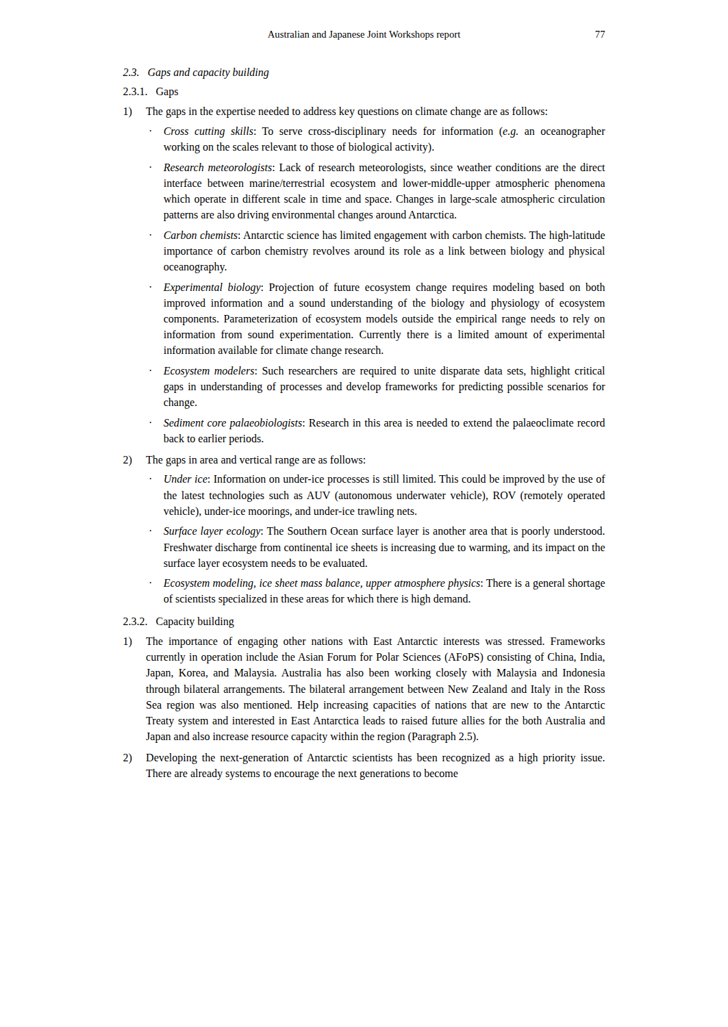Australian and Japanese Joint Workshops report 77
2.3. Gaps and capacity building
2.3.1. Gaps
1)
The gaps in the expertise needed to address key questions on climate change are as follows:
·Cross cutting skills: To serve cross-disciplinary needs for information (e.g. an oceanographer working on the scales relevant to those of biological activity).
·Research meteorologists: Lack of research meteorologists, since weather conditions are the direct interface between marine/terrestrial ecosystem and lower-middle-upper atmospheric phenomena which operate in different scale in time and space. Changes in large-scale atmospheric circulation patterns are also driving environmental changes around Antarctica.
·Carbon chemists: Antarctic science has limited engagement with carbon chemists. The high-latitude importance of carbon chemistry revolves around its role as a link between biology and physical oceanography.
·Experimental biology: Projection of future ecosystem change requires modeling based on both improved information and a sound understanding of the biology and physiology of ecosystem components. Parameterization of ecosystem models outside the empirical range needs to rely on information from sound experimentation. Currently there is a limited amount of experimental information available for climate change research.
·Ecosystem modelers: Such researchers are required to unite disparate data sets, highlight critical gaps in understanding of processes and develop frameworks for predicting possible scenarios for change.
·Sediment core palaeobiologists: Research in this area is needed to extend the palaeoclimate record back to earlier periods.
2)
The gaps in area and vertical range are as follows:
·Under ice: Information on under-ice processes is still limited. This could be improved by the use of the latest technologies such as AUV (autonomous underwater vehicle), ROV (remotely operated vehicle), under-ice moorings, and under-ice trawling nets.
·Surface layer ecology: The Southern Ocean surface layer is another area that is poorly understood. Freshwater discharge from continental ice sheets is increasing due to warming, and its impact on the surface layer ecosystem needs to be evaluated.
·Ecosystem modeling, ice sheet mass balance, upper atmosphere physics: There is a general shortage of scientists specialized in these areas for which there is high demand.
2.3.2. Capacity building
1) The importance of engaging other nations with East Antarctic interests was stressed. Frameworks currently in operation include the Asian Forum for Polar Sciences (AFoPS) consisting of China, India, Japan, Korea, and Malaysia. Australia has also been working closely with Malaysia and Indonesia through bilateral arrangements. The bilateral arrangement between New Zealand and Italy in the Ross Sea region was also mentioned. Help increasing capacities of nations that are new to the Antarctic Treaty system and interested in East Antarctica leads to raised future allies for the both Australia and Japan and also increase resource capacity within the region (Paragraph 2.5).
2) Developing the next-generation of Antarctic scientists has been recognized as a high priority issue. There are already systems to encourage the next generations to become